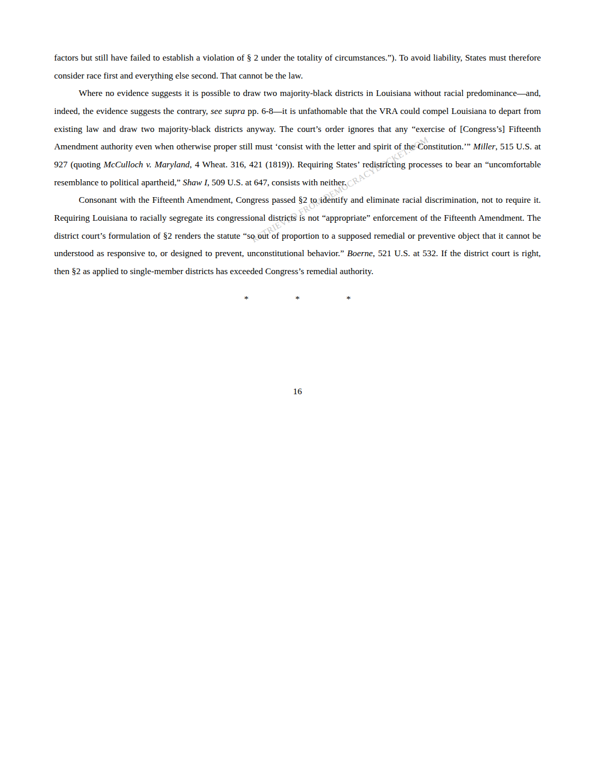RETRIEVED FROM DEMOCRACYDOCKET.COM
factors but still have failed to establish a violation of § 2 under the totality of circumstances.”). To avoid liability, States must therefore consider race first and everything else second. That cannot be the law.
Where no evidence suggests it is possible to draw two majority-black districts in Louisiana without racial predominance—and, indeed, the evidence suggests the contrary, see supra pp. 6-8—it is unfathomable that the VRA could compel Louisiana to depart from existing law and draw two majority-black districts anyway. The court’s order ignores that any “exercise of [Congress’s] Fifteenth Amendment authority even when otherwise proper still must ‘consist with the letter and spirit of the Constitution.’” Miller, 515 U.S. at 927 (quoting McCulloch v. Maryland, 4 Wheat. 316, 421 (1819)). Requiring States’ redistricting processes to bear an “uncomfortable resemblance to political apartheid,” Shaw I, 509 U.S. at 647, consists with neither.
Consonant with the Fifteenth Amendment, Congress passed §2 to identify and eliminate racial discrimination, not to require it. Requiring Louisiana to racially segregate its congressional districts is not “appropriate” enforcement of the Fifteenth Amendment. The district court’s formulation of §2 renders the statute “so out of proportion to a supposed remedial or preventive object that it cannot be understood as responsive to, or designed to prevent, unconstitutional behavior.” Boerne, 521 U.S. at 532. If the district court is right, then §2 as applied to single-member districts has exceeded Congress’s remedial authority.
* * *
16